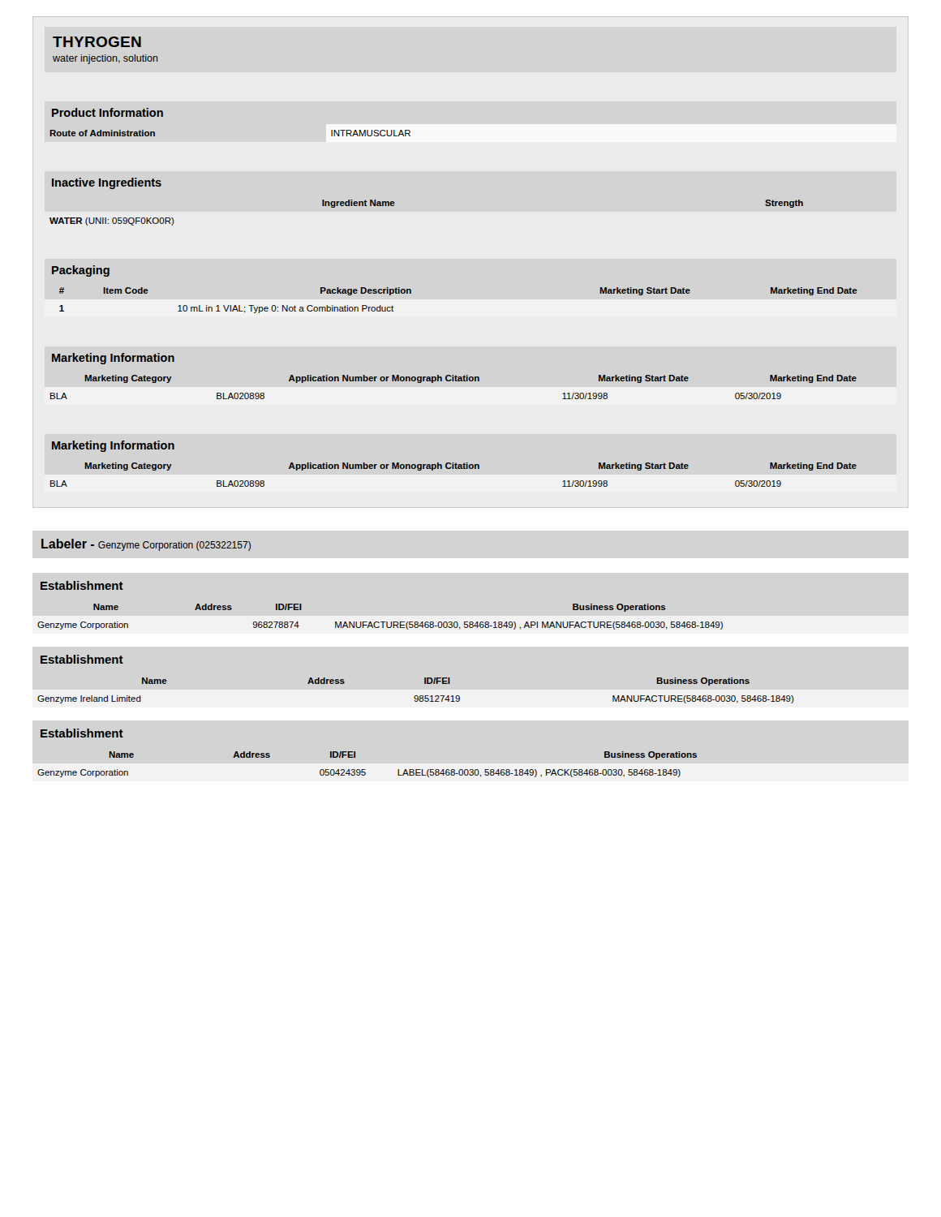THYROGEN
water injection, solution
Product Information
| Route of Administration | INTRAMUSCULAR |
Inactive Ingredients
| Ingredient Name | Strength |
| --- | --- |
| WATER (UNII: 059QF0KO0R) | |
Packaging
| # | Item Code | Package Description | Marketing Start Date | Marketing End Date |
| --- | --- | --- | --- | --- |
| 1 | | 10 mL in 1 VIAL; Type 0: Not a Combination Product | | |
Marketing Information
| Marketing Category | Application Number or Monograph Citation | Marketing Start Date | Marketing End Date |
| --- | --- | --- | --- |
| BLA | BLA020898 | 11/30/1998 | 05/30/2019 |
Marketing Information
| Marketing Category | Application Number or Monograph Citation | Marketing Start Date | Marketing End Date |
| --- | --- | --- | --- |
| BLA | BLA020898 | 11/30/1998 | 05/30/2019 |
Labeler - Genzyme Corporation (025322157)
Establishment
| Name | Address | ID/FEI | Business Operations |
| --- | --- | --- | --- |
| Genzyme Corporation | | 968278874 | MANUFACTURE(58468-0030, 58468-1849) , API MANUFACTURE(58468-0030, 58468-1849) |
Establishment
| Name | Address | ID/FEI | Business Operations |
| --- | --- | --- | --- |
| Genzyme Ireland Limited | | 985127419 | MANUFACTURE(58468-0030, 58468-1849) |
Establishment
| Name | Address | ID/FEI | Business Operations |
| --- | --- | --- | --- |
| Genzyme Corporation | | 050424395 | LABEL(58468-0030, 58468-1849) , PACK(58468-0030, 58468-1849) |